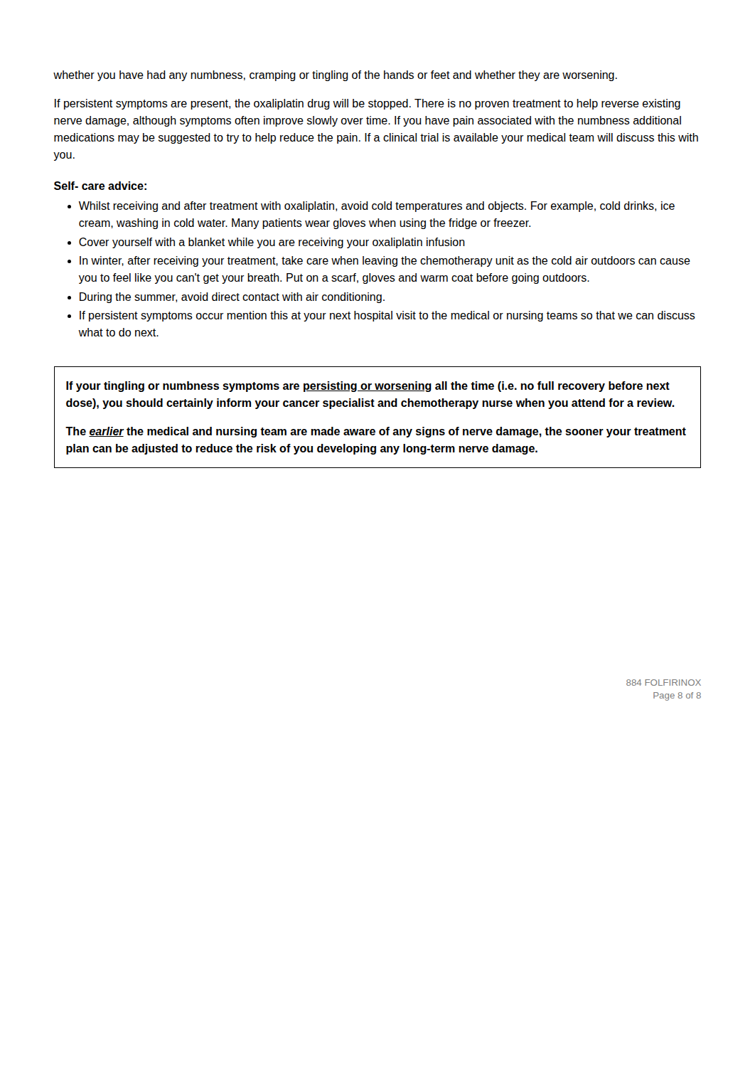whether you have had any numbness, cramping or tingling of the hands or feet and whether they are worsening.
If persistent symptoms are present, the oxaliplatin drug will be stopped. There is no proven treatment to help reverse existing nerve damage, although symptoms often improve slowly over time. If you have pain associated with the numbness additional medications may be suggested to try to help reduce the pain. If a clinical trial is available your medical team will discuss this with you.
Self- care advice:
Whilst receiving and after treatment with oxaliplatin, avoid cold temperatures and objects. For example, cold drinks, ice cream, washing in cold water. Many patients wear gloves when using the fridge or freezer.
Cover yourself with a blanket while you are receiving your oxaliplatin infusion
In winter, after receiving your treatment, take care when leaving the chemotherapy unit as the cold air outdoors can cause you to feel like you can't get your breath. Put on a scarf, gloves and warm coat before going outdoors.
During the summer, avoid direct contact with air conditioning.
If persistent symptoms occur mention this at your next hospital visit to the medical or nursing teams so that we can discuss what to do next.
If your tingling or numbness symptoms are persisting or worsening all the time (i.e. no full recovery before next dose), you should certainly inform your cancer specialist and chemotherapy nurse when you attend for a review.
The earlier the medical and nursing team are made aware of any signs of nerve damage, the sooner your treatment plan can be adjusted to reduce the risk of you developing any long-term nerve damage.
884 FOLFIRINOX
Page 8 of 8